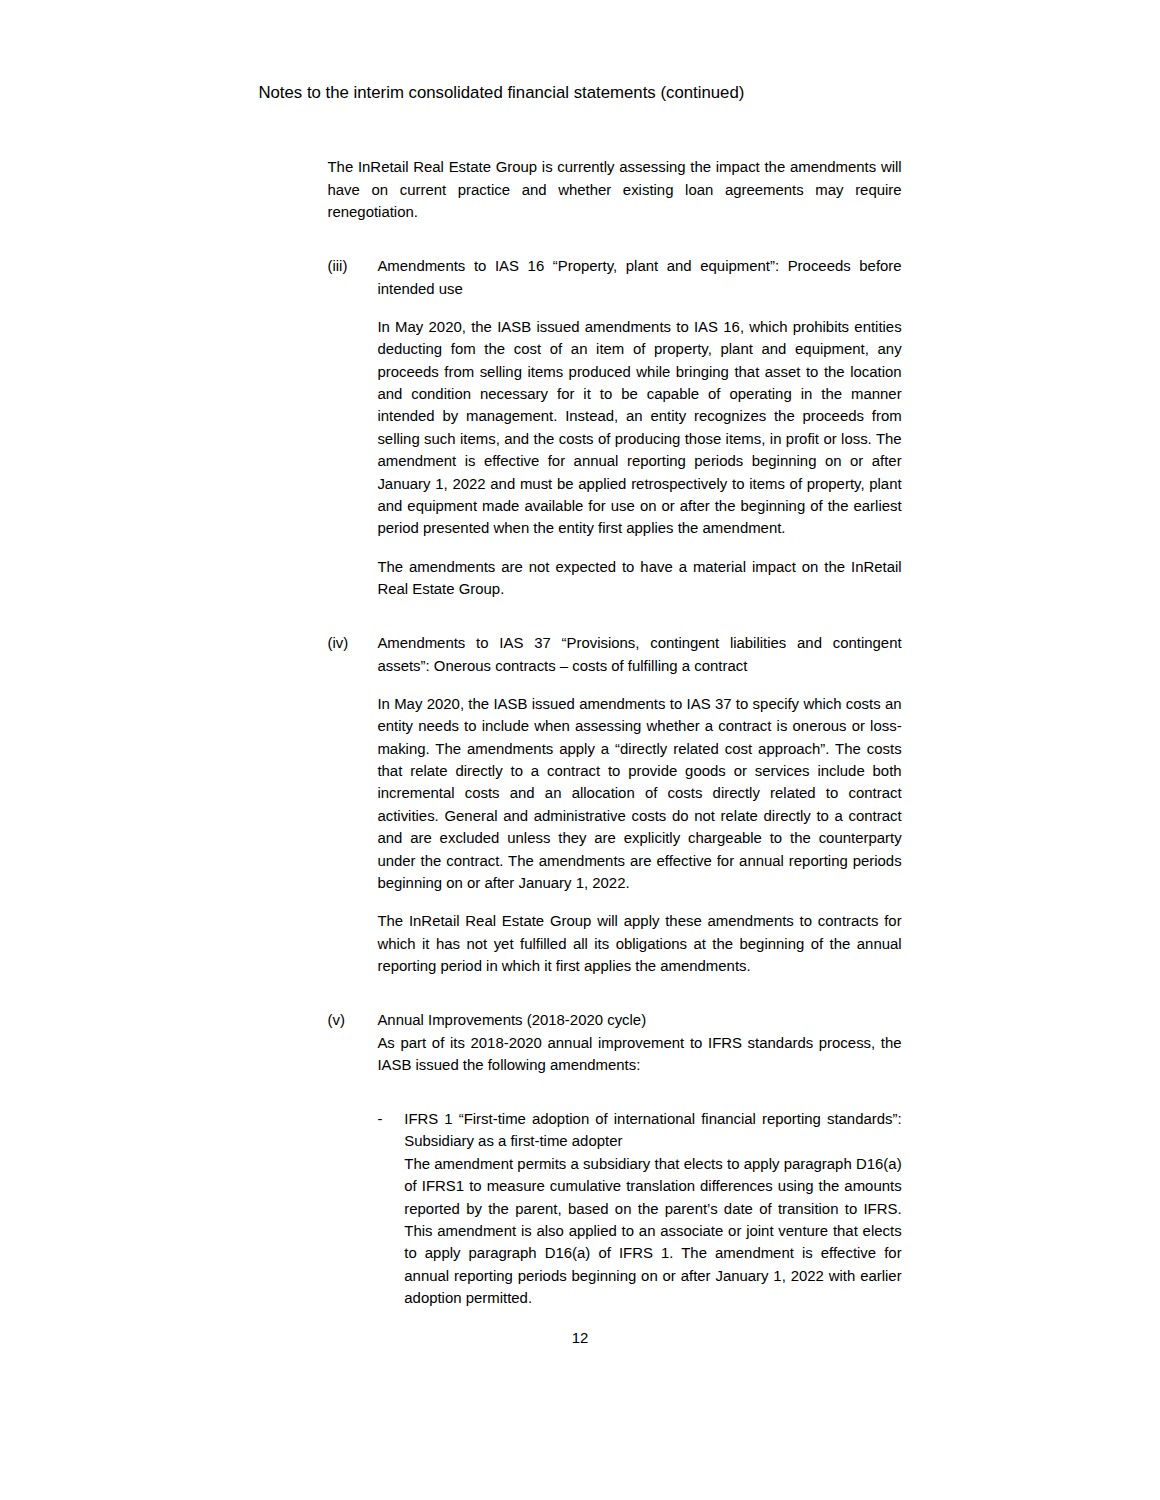Notes to the interim consolidated financial statements (continued)
The InRetail Real Estate Group is currently assessing the impact the amendments will have on current practice and whether existing loan agreements may require renegotiation.
(iii)
Amendments to IAS 16 “Property, plant and equipment”: Proceeds before intended use
In May 2020, the IASB issued amendments to IAS 16, which prohibits entities deducting fom the cost of an item of property, plant and equipment, any proceeds from selling items produced while bringing that asset to the location and condition necessary for it to be capable of operating in the manner intended by management. Instead, an entity recognizes the proceeds from selling such items, and the costs of producing those items, in profit or loss. The amendment is effective for annual reporting periods beginning on or after January 1, 2022 and must be applied retrospectively to items of property, plant and equipment made available for use on or after the beginning of the earliest period presented when the entity first applies the amendment.
The amendments are not expected to have a material impact on the InRetail Real Estate Group.
(iv)
Amendments to IAS 37 “Provisions, contingent liabilities and contingent assets”: Onerous contracts – costs of fulfilling a contract
In May 2020, the IASB issued amendments to IAS 37 to specify which costs an entity needs to include when assessing whether a contract is onerous or loss-making. The amendments apply a “directly related cost approach”. The costs that relate directly to a contract to provide goods or services include both incremental costs and an allocation of costs directly related to contract activities. General and administrative costs do not relate directly to a contract and are excluded unless they are explicitly chargeable to the counterparty under the contract. The amendments are effective for annual reporting periods beginning on or after January 1, 2022.
The InRetail Real Estate Group will apply these amendments to contracts for which it has not yet fulfilled all its obligations at the beginning of the annual reporting period in which it first applies the amendments.
(v)
Annual Improvements (2018-2020 cycle)
As part of its 2018-2020 annual improvement to IFRS standards process, the IASB issued the following amendments:
-
IFRS 1 “First-time adoption of international financial reporting standards”: Subsidiary as a first-time adopter
The amendment permits a subsidiary that elects to apply paragraph D16(a) of IFRS1 to measure cumulative translation differences using the amounts reported by the parent, based on the parent’s date of transition to IFRS. This amendment is also applied to an associate or joint venture that elects to apply paragraph D16(a) of IFRS 1. The amendment is effective for annual reporting periods beginning on or after January 1, 2022 with earlier adoption permitted.
12